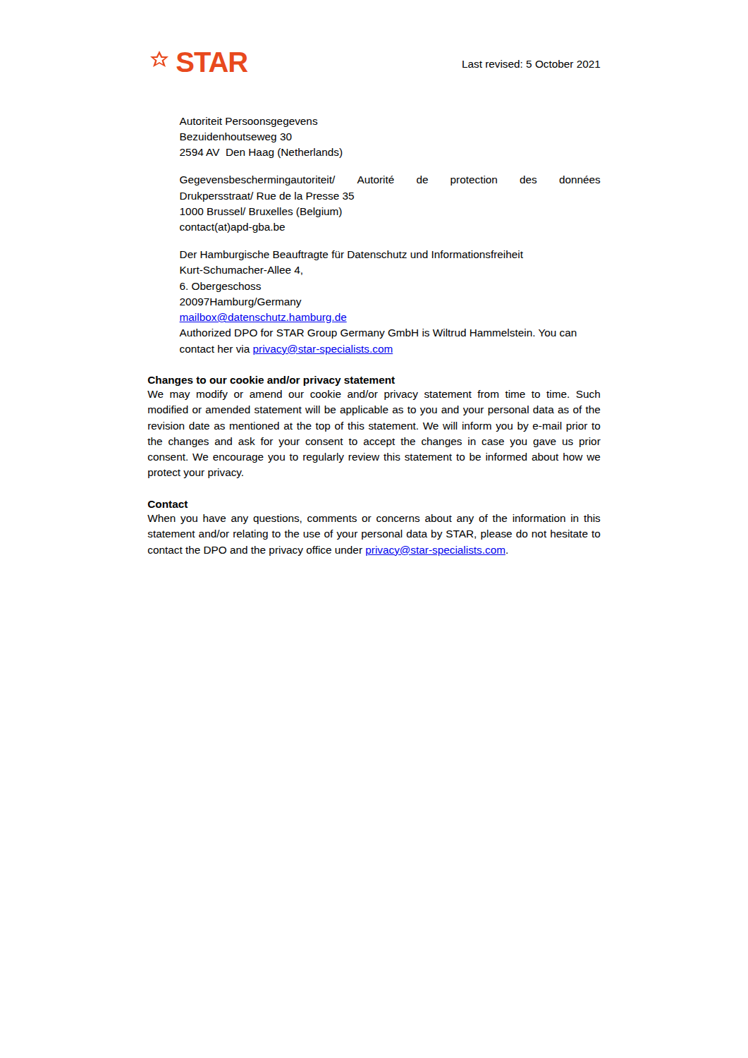STAR
Last revised: 5 October 2021
Autoriteit Persoonsgegevens
Bezuidenhoutseweg 30
2594 AV Den Haag (Netherlands)
Gegevensbeschermingautoriteit/Autorité de protection des données Drukpersstraat/ Rue de la Presse 35
1000 Brussel/ Bruxelles (Belgium)
contact(at)apd-gba.be
Der Hamburgische Beauftragte für Datenschutz und Informationsfreiheit
Kurt-Schumacher-Allee 4,
6. Obergeschoss
20097Hamburg/Germany
mailbox@datenschutz.hamburg.de
Authorized DPO for STAR Group Germany GmbH is Wiltrud Hammelstein. You can contact her via privacy@star-specialists.com
Changes to our cookie and/or privacy statement
We may modify or amend our cookie and/or privacy statement from time to time. Such modified or amended statement will be applicable as to you and your personal data as of the revision date as mentioned at the top of this statement. We will inform you by e-mail prior to the changes and ask for your consent to accept the changes in case you gave us prior consent. We encourage you to regularly review this statement to be informed about how we protect your privacy.
Contact
When you have any questions, comments or concerns about any of the information in this statement and/or relating to the use of your personal data by STAR, please do not hesitate to contact the DPO and the privacy office under privacy@star-specialists.com.